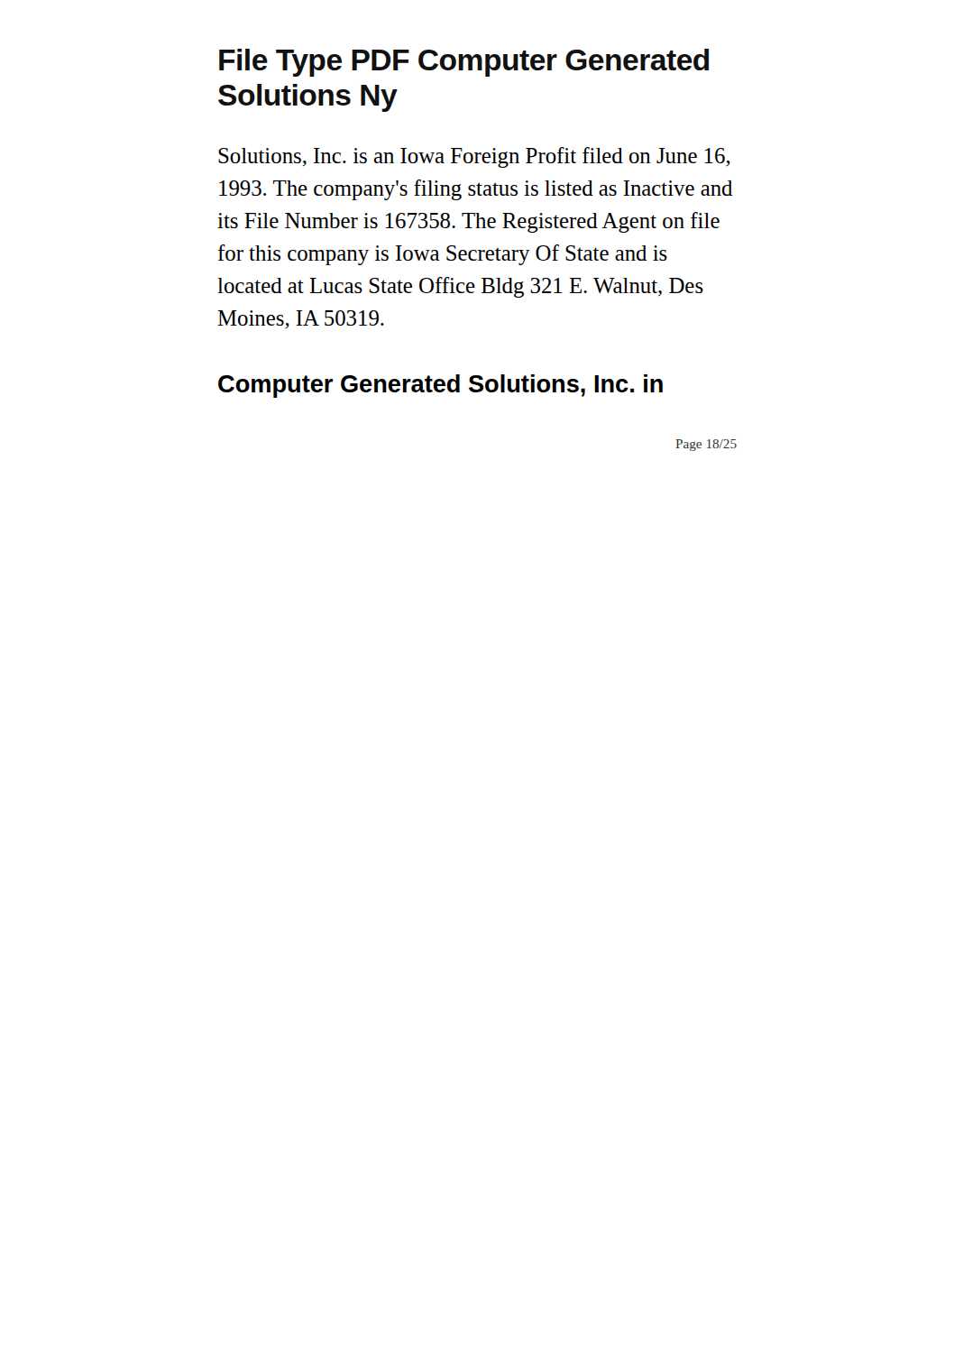File Type PDF Computer Generated Solutions Ny
Solutions, Inc. is an Iowa Foreign Profit filed on June 16, 1993. The company's filing status is listed as Inactive and its File Number is 167358. The Registered Agent on file for this company is Iowa Secretary Of State and is located at Lucas State Office Bldg 321 E. Walnut, Des Moines, IA 50319.
Computer Generated Solutions, Inc. in
Page 18/25